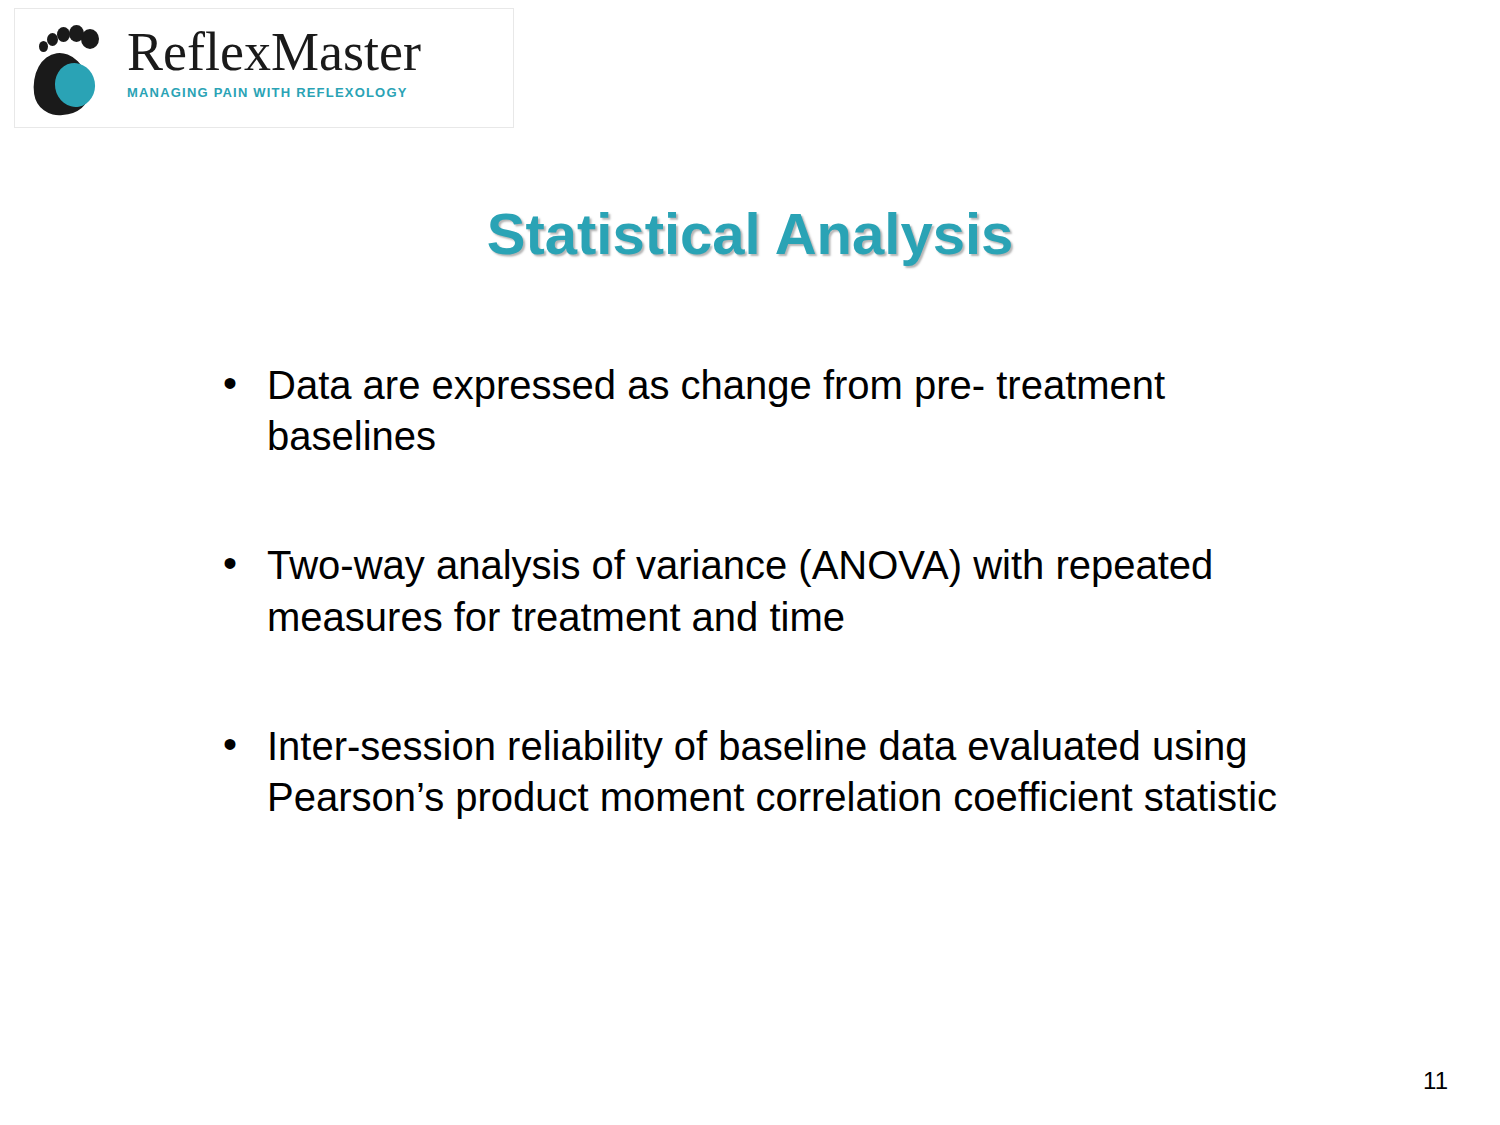ReflexMaster
MANAGING PAIN WITH REFLEXOLOGY
Statistical Analysis
Data are expressed as change from pre- treatment baselines
Two-way analysis of variance (ANOVA) with repeated measures for treatment and time
Inter-session reliability of baseline data evaluated using Pearson’s product moment correlation coefficient statistic
11